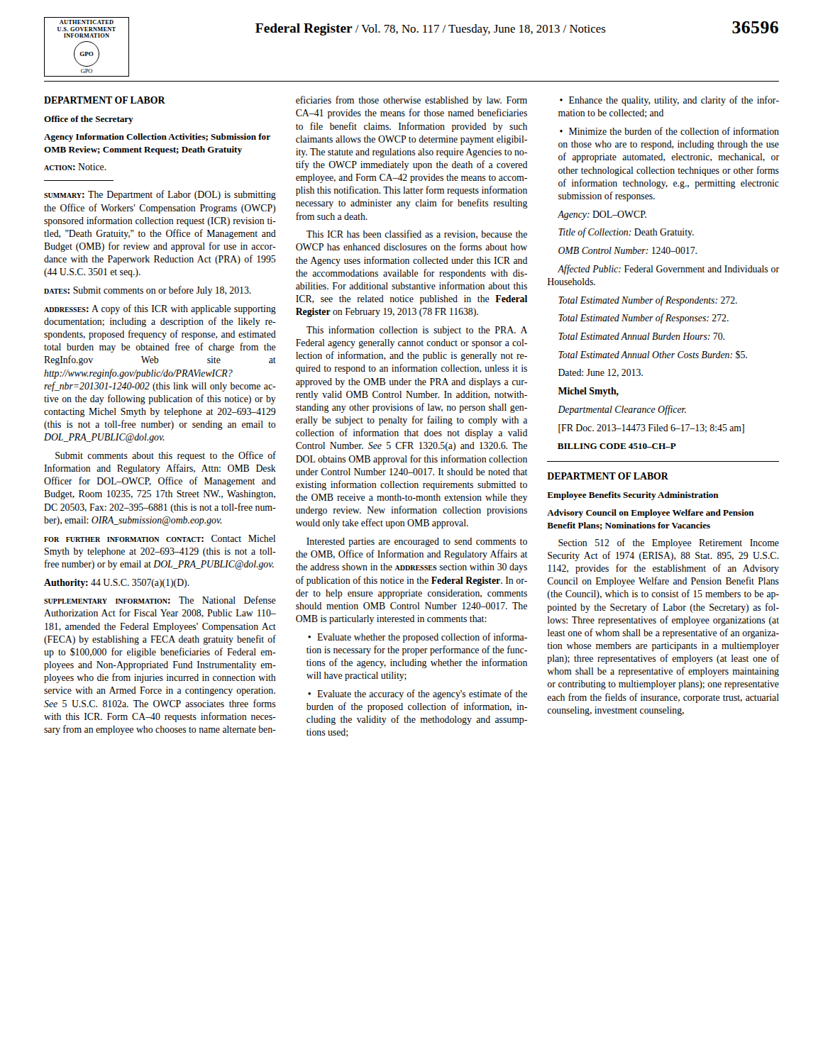AUTHENTICATED
U.S. GOVERNMENT
INFORMATION
GPO
Federal Register / Vol. 78, No. 117 / Tuesday, June 18, 2013 / Notices
36596
DEPARTMENT OF LABOR
Office of the Secretary
Agency Information Collection Activities; Submission for OMB Review; Comment Request; Death Gratuity
action: Notice.
summary: The Department of Labor (DOL) is submitting the Office of Workers' Compensation Programs (OWCP) sponsored information collection request (ICR) revision titled, ''Death Gratuity,'' to the Office of Management and Budget (OMB) for review and approval for use in accordance with the Paperwork Reduction Act (PRA) of 1995 (44 U.S.C. 3501 et seq.).
dates: Submit comments on or before July 18, 2013.
addresses: A copy of this ICR with applicable supporting documentation; including a description of the likely respondents, proposed frequency of response, and estimated total burden may be obtained free of charge from the RegInfo.gov Web site at http://www.reginfo.gov/public/do/PRAViewICR?ref_nbr=201301-1240-002 (this link will only become active on the day following publication of this notice) or by contacting Michel Smyth by telephone at 202–693–4129 (this is not a toll-free number) or sending an email to DOL_PRA_PUBLIC@dol.gov.
Submit comments about this request to the Office of Information and Regulatory Affairs, Attn: OMB Desk Officer for DOL–OWCP, Office of Management and Budget, Room 10235, 725 17th Street NW., Washington, DC 20503, Fax: 202–395–6881 (this is not a toll-free number), email: OIRA_submission@omb.eop.gov.
for further information contact: Contact Michel Smyth by telephone at 202–693–4129 (this is not a toll-free number) or by email at DOL_PRA_PUBLIC@dol.gov.
Authority: 44 U.S.C. 3507(a)(1)(D).
supplementary information: The National Defense Authorization Act for Fiscal Year 2008, Public Law 110–181, amended the Federal Employees' Compensation Act (FECA) by establishing a FECA death gratuity benefit of up to $100,000 for eligible beneficiaries of Federal employees and Non-Appropriated Fund Instrumentality employees who die from injuries incurred in connection with service with an Armed Force in a contingency operation. See 5 U.S.C. 8102a. The OWCP associates three forms with this ICR. Form CA–40 requests information necessary from an employee who chooses to name alternate beneficiaries from those otherwise established by law. Form CA–41 provides the means for those named beneficiaries to file benefit claims. Information provided by such claimants allows the OWCP to determine payment eligibility. The statute and regulations also require Agencies to notify the OWCP immediately upon the death of a covered employee, and Form CA–42 provides the means to accomplish this notification. This latter form requests information necessary to administer any claim for benefits resulting from such a death.
This ICR has been classified as a revision, because the OWCP has enhanced disclosures on the forms about how the Agency uses information collected under this ICR and the accommodations available for respondents with disabilities. For additional substantive information about this ICR, see the related notice published in the Federal Register on February 19, 2013 (78 FR 11638).
This information collection is subject to the PRA. A Federal agency generally cannot conduct or sponsor a collection of information, and the public is generally not required to respond to an information collection, unless it is approved by the OMB under the PRA and displays a currently valid OMB Control Number. In addition, notwithstanding any other provisions of law, no person shall generally be subject to penalty for failing to comply with a collection of information that does not display a valid Control Number. See 5 CFR 1320.5(a) and 1320.6. The DOL obtains OMB approval for this information collection under Control Number 1240–0017. It should be noted that existing information collection requirements submitted to the OMB receive a month-to-month extension while they undergo review. New information collection provisions would only take effect upon OMB approval.
Interested parties are encouraged to send comments to the OMB, Office of Information and Regulatory Affairs at the address shown in the addresses section within 30 days of publication of this notice in the Federal Register. In order to help ensure appropriate consideration, comments should mention OMB Control Number 1240–0017. The OMB is particularly interested in comments that:
Evaluate whether the proposed collection of information is necessary for the proper performance of the functions of the agency, including whether the information will have practical utility;
Evaluate the accuracy of the agency's estimate of the burden of the proposed collection of information, including the validity of the methodology and assumptions used;
Enhance the quality, utility, and clarity of the information to be collected; and
Minimize the burden of the collection of information on those who are to respond, including through the use of appropriate automated, electronic, mechanical, or other technological collection techniques or other forms of information technology, e.g., permitting electronic submission of responses.
Agency: DOL–OWCP.
Title of Collection: Death Gratuity.
OMB Control Number: 1240–0017.
Affected Public: Federal Government and Individuals or Households.
Total Estimated Number of Respondents: 272.
Total Estimated Number of Responses: 272.
Total Estimated Annual Burden Hours: 70.
Total Estimated Annual Other Costs Burden: $5.
Dated: June 12, 2013.
Michel Smyth,
Departmental Clearance Officer.
[FR Doc. 2013–14473 Filed 6–17–13; 8:45 am]
BILLING CODE 4510–CH–P
DEPARTMENT OF LABOR
Employee Benefits Security Administration
Advisory Council on Employee Welfare and Pension Benefit Plans; Nominations for Vacancies
Section 512 of the Employee Retirement Income Security Act of 1974 (ERISA), 88 Stat. 895, 29 U.S.C. 1142, provides for the establishment of an Advisory Council on Employee Welfare and Pension Benefit Plans (the Council), which is to consist of 15 members to be appointed by the Secretary of Labor (the Secretary) as follows: Three representatives of employee organizations (at least one of whom shall be a representative of an organization whose members are participants in a multiemployer plan); three representatives of employers (at least one of whom shall be a representative of employers maintaining or contributing to multiemployer plans); one representative each from the fields of insurance, corporate trust, actuarial counseling, investment counseling,